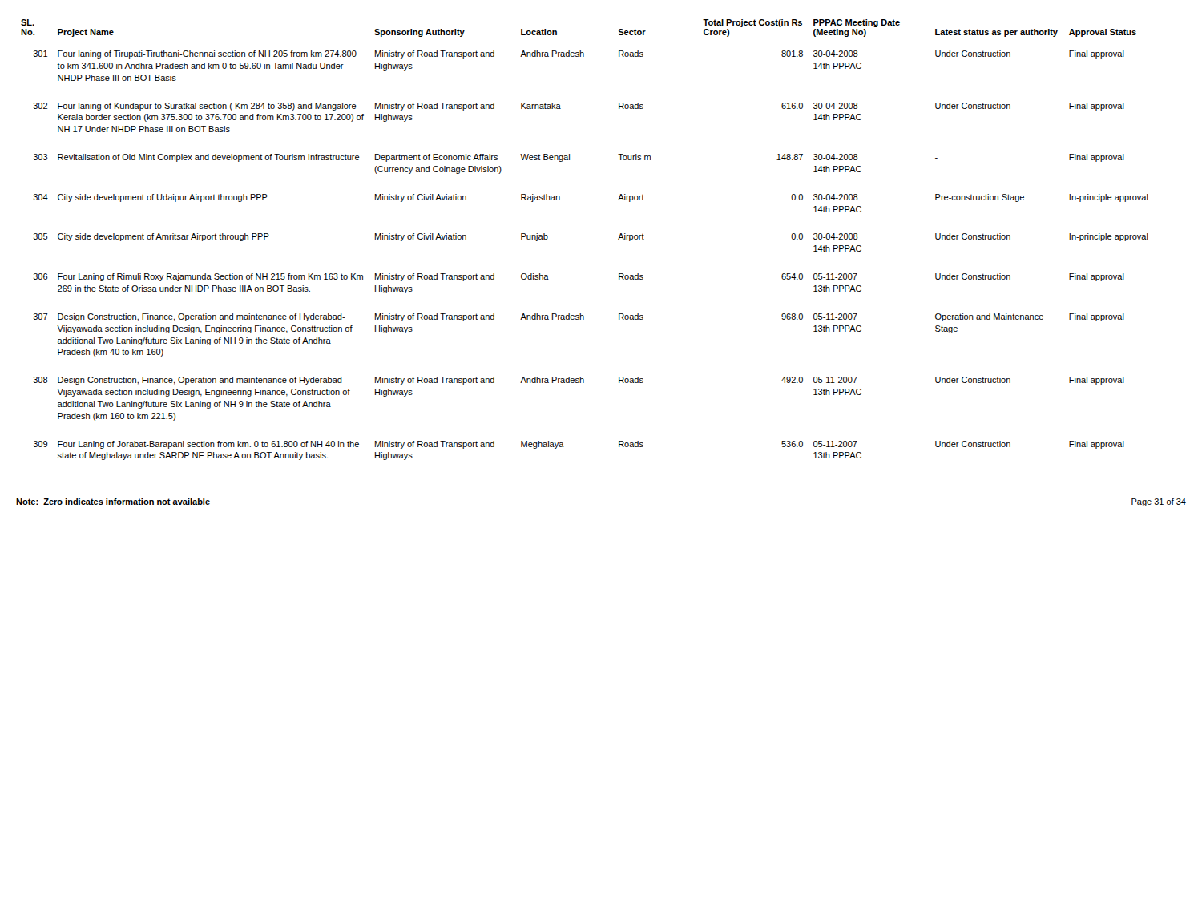| SL. No. | Project Name | Sponsoring Authority | Location | Sector | Total Project Cost(in Rs Crore) | PPPAC Meeting Date (Meeting No) | Latest status as per authority | Approval Status |
| --- | --- | --- | --- | --- | --- | --- | --- | --- |
| 301 | Four laning of Tirupati-Tiruthani-Chennai section of NH 205 from km 274.800 to km 341.600 in Andhra Pradesh and km 0 to 59.60 in Tamil Nadu Under NHDP Phase III on BOT Basis | Ministry of Road Transport and Highways | Andhra Pradesh | Roads | 801.8 | 30-04-2008 14th PPPAC | Under Construction | Final approval |
| 302 | Four laning of Kundapur to Suratkal section ( Km 284 to 358) and Mangalore-Kerala border section (km 375.300 to 376.700 and from Km3.700 to 17.200) of NH 17 Under NHDP Phase III on BOT Basis | Ministry of Road Transport and Highways | Karnataka | Roads | 616.0 | 30-04-2008 14th PPPAC | Under Construction | Final approval |
| 303 | Revitalisation of Old Mint Complex and development of Tourism Infrastructure | Department of Economic Affairs (Currency and Coinage Division) | West Bengal | Touris m | 148.87 | 30-04-2008 14th PPPAC | - | Final approval |
| 304 | City side development of Udaipur Airport through PPP | Ministry of Civil Aviation | Rajasthan | Airport | 0.0 | 30-04-2008 14th PPPAC | Pre-construction Stage | In-principle approval |
| 305 | City side development of Amritsar Airport through PPP | Ministry of Civil Aviation | Punjab | Airport | 0.0 | 30-04-2008 14th PPPAC | Under Construction | In-principle approval |
| 306 | Four Laning of Rimuli Roxy Rajamunda Section of NH 215 from Km 163 to Km 269 in the State of Orissa under NHDP Phase IIIA on BOT Basis. | Ministry of Road Transport and Highways | Odisha | Roads | 654.0 | 05-11-2007 13th PPPAC | Under Construction | Final approval |
| 307 | Design Construction, Finance, Operation and maintenance of Hyderabad-Vijayawada section including Design, Engineering Finance, Consttruction of additional Two Laning/future Six Laning of NH 9 in the State of Andhra Pradesh (km 40 to km 160) | Ministry of Road Transport and Highways | Andhra Pradesh | Roads | 968.0 | 05-11-2007 13th PPPAC | Operation and Maintenance Stage | Final approval |
| 308 | Design Construction, Finance, Operation and maintenance of Hyderabad-Vijayawada section including Design, Engineering Finance, Construction of additional Two Laning/future Six Laning of NH 9 in the State of Andhra Pradesh (km 160 to km 221.5) | Ministry of Road Transport and Highways | Andhra Pradesh | Roads | 492.0 | 05-11-2007 13th PPPAC | Under Construction | Final approval |
| 309 | Four Laning of Jorabat-Barapani section from km. 0 to 61.800 of NH 40 in the state of Meghalaya under SARDP NE Phase A on BOT Annuity basis. | Ministry of Road Transport and Highways | Meghalaya | Roads | 536.0 | 05-11-2007 13th PPPAC | Under Construction | Final approval |
Note: Zero indicates information not available
Page 31 of 34